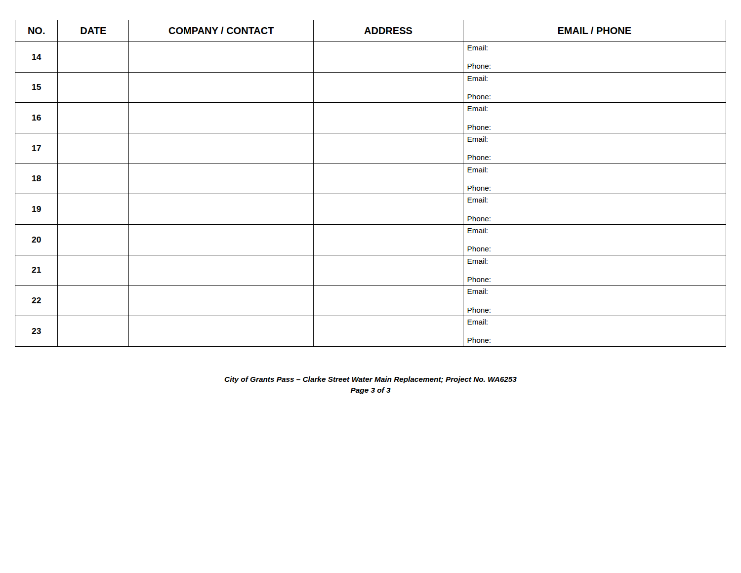| NO. | DATE | COMPANY / CONTACT | ADDRESS | EMAIL / PHONE |
| --- | --- | --- | --- | --- |
| 14 | | | | Email: Phone: |
| 15 | | | | Email: Phone: |
| 16 | | | | Email: Phone: |
| 17 | | | | Email: Phone: |
| 18 | | | | Email: Phone: |
| 19 | | | | Email: Phone: |
| 20 | | | | Email: Phone: |
| 21 | | | | Email: Phone: |
| 22 | | | | Email: Phone: |
| 23 | | | | Email: Phone: |
City of Grants Pass – Clarke Street Water Main Replacement; Project No. WA6253
Page 3 of 3